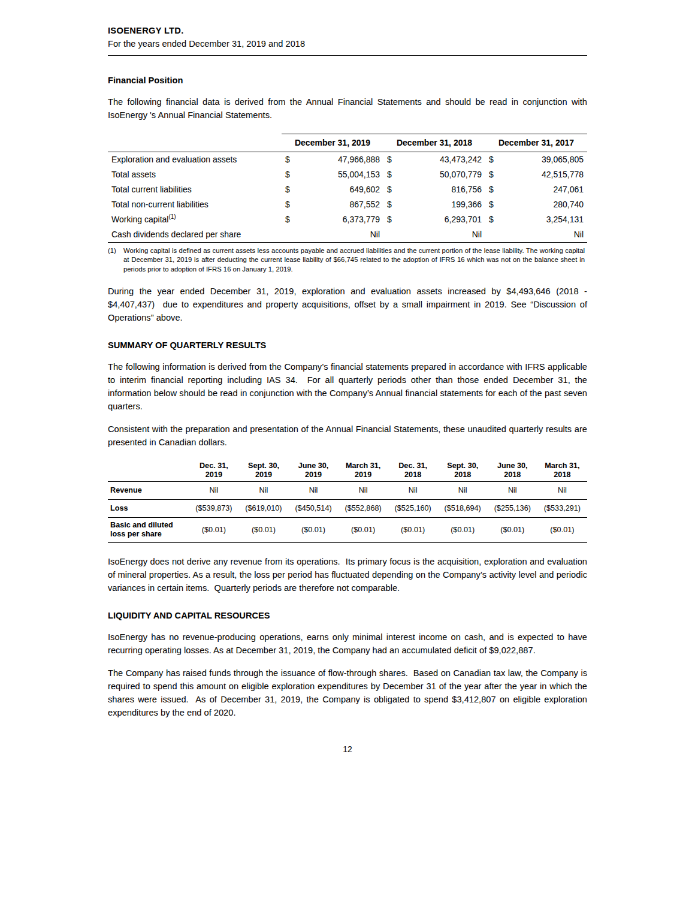ISOENERGY LTD.
For the years ended December 31, 2019 and 2018
Financial Position
The following financial data is derived from the Annual Financial Statements and should be read in conjunction with IsoEnergy 's Annual Financial Statements.
| | December 31, 2019 | December 31, 2018 | December 31, 2017 |
| --- | --- | --- | --- |
| Exploration and evaluation assets | $ | 47,966,888 | $ | 43,473,242 | $ | 39,065,805 |
| Total assets | $ | 55,004,153 | $ | 50,070,779 | $ | 42,515,778 |
| Total current liabilities | $ | 649,602 | $ | 816,756 | $ | 247,061 |
| Total non-current liabilities | $ | 867,552 | $ | 199,366 | $ | 280,740 |
| Working capital (1) | $ | 6,373,779 | $ | 6,293,701 | $ | 3,254,131 |
| Cash dividends declared per share | | Nil | | Nil | | Nil |
(1) Working capital is defined as current assets less accounts payable and accrued liabilities and the current portion of the lease liability. The working capital at December 31, 2019 is after deducting the current lease liability of $66,745 related to the adoption of IFRS 16 which was not on the balance sheet in periods prior to adoption of IFRS 16 on January 1, 2019.
During the year ended December 31, 2019, exploration and evaluation assets increased by $4,493,646 (2018 - $4,407,437) due to expenditures and property acquisitions, offset by a small impairment in 2019. See “Discussion of Operations” above.
SUMMARY OF QUARTERLY RESULTS
The following information is derived from the Company’s financial statements prepared in accordance with IFRS applicable to interim financial reporting including IAS 34. For all quarterly periods other than those ended December 31, the information below should be read in conjunction with the Company’s Annual financial statements for each of the past seven quarters.
Consistent with the preparation and presentation of the Annual Financial Statements, these unaudited quarterly results are presented in Canadian dollars.
| | Dec. 31, 2019 | Sept. 30, 2019 | June 30, 2019 | March 31, 2019 | Dec. 31, 2018 | Sept. 30, 2018 | June 30, 2018 | March 31, 2018 |
| --- | --- | --- | --- | --- | --- | --- | --- | --- |
| Revenue | Nil | Nil | Nil | Nil | Nil | Nil | Nil | Nil |
| Loss | ($539,873) | ($619,010) | ($450,514) | ($552,868) | ($525,160) | ($518,694) | ($255,136) | ($533,291) |
| Basic and diluted loss per share | ($0.01) | ($0.01) | ($0.01) | ($0.01) | ($0.01) | ($0.01) | ($0.01) | ($0.01) |
IsoEnergy does not derive any revenue from its operations. Its primary focus is the acquisition, exploration and evaluation of mineral properties. As a result, the loss per period has fluctuated depending on the Company’s activity level and periodic variances in certain items. Quarterly periods are therefore not comparable.
LIQUIDITY AND CAPITAL RESOURCES
IsoEnergy has no revenue-producing operations, earns only minimal interest income on cash, and is expected to have recurring operating losses. As at December 31, 2019, the Company had an accumulated deficit of $9,022,887.
The Company has raised funds through the issuance of flow-through shares. Based on Canadian tax law, the Company is required to spend this amount on eligible exploration expenditures by December 31 of the year after the year in which the shares were issued. As of December 31, 2019, the Company is obligated to spend $3,412,807 on eligible exploration expenditures by the end of 2020.
12